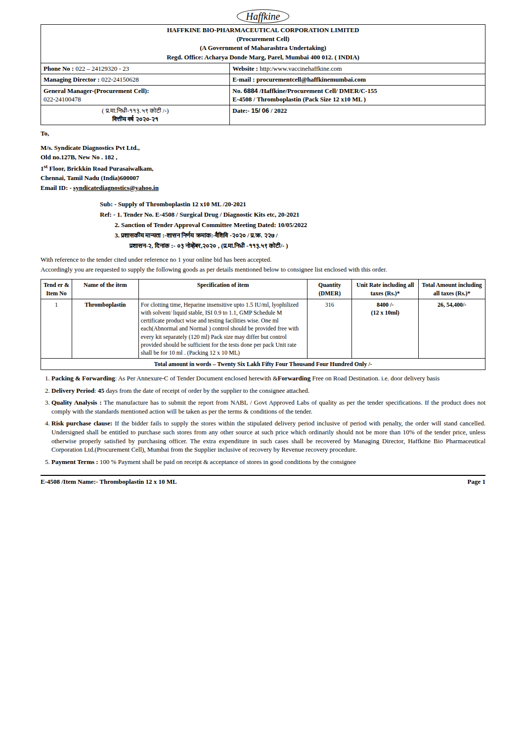Haffkine
| HAFFKINE BIO-PHARMACEUTICAL CORPORATION LIMITED (Procurement Cell) (A Government of Maharashtra Undertaking) Regd. Office: Acharya Donde Marg, Parel, Mumbai 400 012. ( INDIA) |
| Phone No : 022 – 24129320 - 23 | Website : http:/www.vaccinehaffkine.com |
| Managing Director : 022-24150628 | E-mail : procurementcell@haffkinemumbai.com |
| General Manager-(Procurement Cell): 022-24100478 | No. 6884 /Haffkine/Procurement Cell/ DMER/C-155 E-4508 / Thromboplastin (Pack Size 12 x10 ML ) |
| ( प्र.मा.निधी-११३.५९ कोटी /-) वित्तीय वर्ष २०२०-२१ | Date:- 15/ 06 / 2022 |
To,
M/s. Syndicate Diagnostics Pvt Ltd.,
Old no.127B, New No . 182 ,
1st Floor, Brickkin Road Purasaiwalkam,
Chennai, Tamil Nadu (India)600007
Email ID: - syndicatediagnostics@yahoo.in
Sub: - Supply of Thromboplastin 12 x10 ML /20-2021
Ref: - 1. Tender No. E-4508 / Surgical Drug / Diagnostic Kits etc, 20-2021
2. Sanction of Tender Approval Committee Meeting Dated: 10/05/2022
3. प्रशासकीय मान्यता :-शासन निर्णय क्रमांक:-वैशिवि -२०२० / प्र.क्र. २२७ /
प्रशासन-२, दिनांक :- ०३ नोव्हेंबर,२०२० , (प्र.मा.निधी -११३.५९ कोटी/- )
With reference to the tender cited under reference no 1 your online bid has been accepted.
Accordingly you are requested to supply the following goods as per details mentioned below to consignee list enclosed with this order.
| Tend er & Item No | Name of the item | Specification of item | Quantity (DMER) | Unit Rate including all taxes (Rs.)* | Total Amount including all taxes (Rs.)* |
| --- | --- | --- | --- | --- | --- |
| 1 | Thromboplastin | For clotting time, Heparine insensitive upto 1.5 IU/ml, lyophilized with solvent/ liquid stable, ISI 0.9 to 1.1, GMP Schedule M certificate product wise and testing facilities wise. One ml each(Abnormal and Normal ) control should be provided free with every kit separately (120 ml) Pack size may differ but control provided should be sufficient for the tests done per pack Unit rate shall be for 10 ml . (Packing 12 x 10 ML) | 316 | 8400 /- (12 x 10ml) | 26, 54,400/- |
Total amount in words – Twenty Six Lakh Fifty Four Thousand Four Hundred Only /-
Packing & Forwarding: As Per Annexure-C of Tender Document enclosed herewith &Forwarding Free on Road Destination. i.e. door delivery basis
Delivery Period: 45 days from the date of receipt of order by the supplier to the consignee attached.
Quality Analysis : The manufacture has to submit the report from NABL / Govt Approved Labs of quality as per the tender specifications. If the product does not comply with the standards mentioned action will be taken as per the terms & conditions of the tender.
Risk purchase clause: If the bidder fails to supply the stores within the stipulated delivery period inclusive of period with penalty, the order will stand cancelled. Undersigned shall be entitled to purchase such stores from any other source at such price which ordinarily should not be more than 10% of the tender price, unless otherwise properly satisfied by purchasing officer. The extra expenditure in such cases shall be recovered by Managing Director, Haffkine Bio Pharmaceutical Corporation Ltd.(Procurement Cell), Mumbai from the Supplier inclusive of recovery by Revenue recovery procedure.
Payment Terms : 100 % Payment shall be paid on receipt & acceptance of stores in good conditions by the consignee
E-4508 /Item Name:- Thromboplastin 12 x 10 ML Page 1